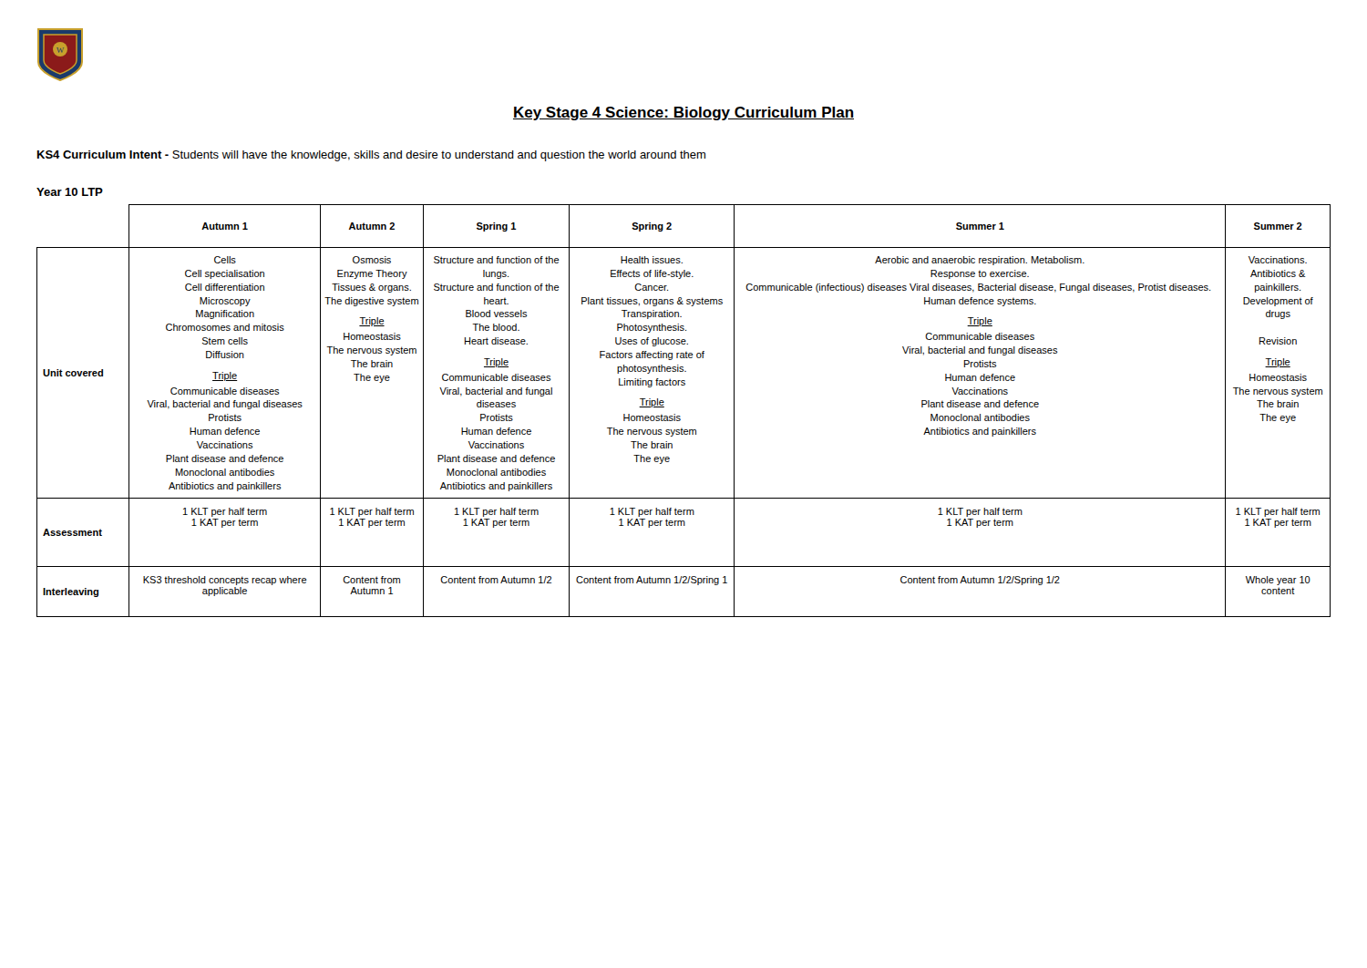W
Key Stage 4 Science: Biology Curriculum Plan
KS4 Curriculum Intent - Students will have the knowledge, skills and desire to understand and question the world around them
Year 10 LTP
| | Autumn 1 | Autumn 2 | Spring 1 | Spring 2 | Summer 1 | Summer 2 |
| --- | --- | --- | --- | --- | --- | --- |
| Unit covered | Cells Cell specialisation Cell differentiation Microscopy Magnification Chromosomes and mitosis Stem cells Diffusion Triple Communicable diseases Viral, bacterial and fungal diseases Protists Human defence Vaccinations Plant disease and defence Monoclonal antibodies Antibiotics and painkillers | Osmosis Enzyme Theory Tissues & organs. The digestive system Triple Homeostasis The nervous system The brain The eye | Structure and function of the lungs. Structure and function of the heart. Blood vessels The blood. Heart disease. Triple Communicable diseases Viral, bacterial and fungal diseases Protists Human defence Vaccinations Plant disease and defence Monoclonal antibodies Antibiotics and painkillers | Health issues. Effects of life-style. Cancer. Plant tissues, organs & systems Transpiration. Photosynthesis. Uses of glucose. Factors affecting rate of photosynthesis. Limiting factors Triple Homeostasis The nervous system The brain The eye | Aerobic and anaerobic respiration. Metabolism. Response to exercise. Communicable (infectious) diseases Viral diseases, Bacterial disease, Fungal diseases, Protist diseases. Human defence systems. Triple Communicable diseases Viral, bacterial and fungal diseases Protists Human defence Vaccinations Plant disease and defence Monoclonal antibodies Antibiotics and painkillers | Vaccinations. Antibiotics & painkillers. Development of drugs Revision Triple Homeostasis The nervous system The brain The eye |
| Assessment | 1 KLT per half term 1 KAT per term | 1 KLT per half term 1 KAT per term | 1 KLT per half term 1 KAT per term | 1 KLT per half term 1 KAT per term | 1 KLT per half term 1 KAT per term | 1 KLT per half term 1 KAT per term |
| Interleaving | KS3 threshold concepts recap where applicable | Content from Autumn 1 | Content from Autumn 1/2 | Content from Autumn 1/2/Spring 1 | Content from Autumn 1/2/Spring 1/2 | Whole year 10 content |